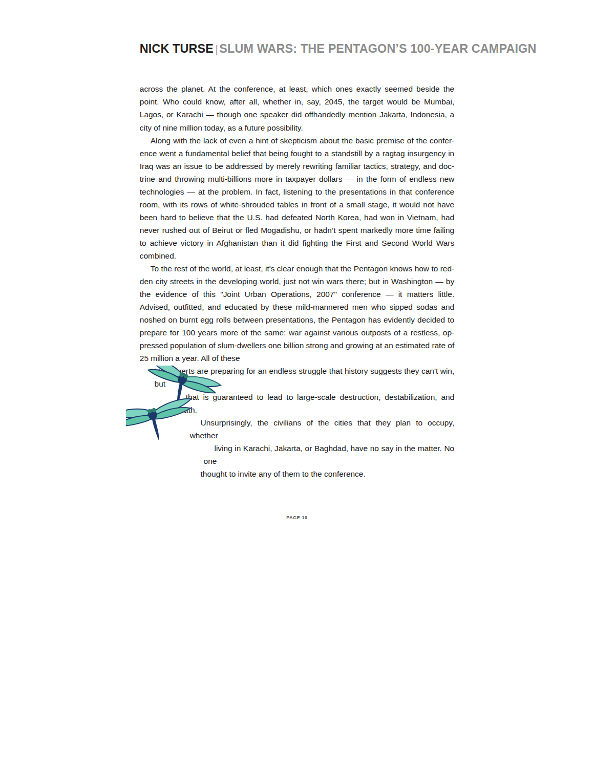Nick Turse|Slum Wars: The Pentagon’s 100-Year Campaign
across the planet. At the conference, at least, which ones exactly seemed beside the point. Who could know, after all, whether in, say, 2045, the target would be Mumbai, Lagos, or Karachi — though one speaker did offhandedly mention Jakarta, Indonesia, a city of nine million today, as a future possibility.
Along with the lack of even a hint of skepticism about the basic premise of the conference went a fundamental belief that being fought to a standstill by a ragtag insurgency in Iraq was an issue to be addressed by merely rewriting familiar tactics, strategy, and doctrine and throwing multi-billions more in taxpayer dollars — in the form of endless new technologies — at the problem. In fact, listening to the presentations in that conference room, with its rows of white-shrouded tables in front of a small stage, it would not have been hard to believe that the U.S. had defeated North Korea, had won in Vietnam, had never rushed out of Beirut or fled Mogadishu, or hadn’t spent markedly more time failing to achieve victory in Afghanistan than it did fighting the First and Second World Wars combined.
To the rest of the world, at least, it's clear enough that the Pentagon knows how to redden city streets in the developing world, just not win wars there; but in Washington — by the evidence of this "Joint Urban Operations, 2007" conference — it matters little. Advised, outfitted, and educated by these mild-mannered men who sipped sodas and noshed on burnt egg rolls between presentations, the Pentagon has evidently decided to prepare for 100 years more of the same: war against various outposts of a restless, oppressed population of slum-dwellers one billion strong and growing at an estimated rate of 25 million a year. All of these
UO experts are preparing for an endless struggle that history suggests they can't win, but
that is guaranteed to lead to large-scale destruction, destabilization, and death.
Unsurprisingly, the civilians of the cities that they plan to occupy, whether
living in Karachi, Jakarta, or Baghdad, have no say in the matter. No one
thought to invite any of them to the conference.
PAGE 10